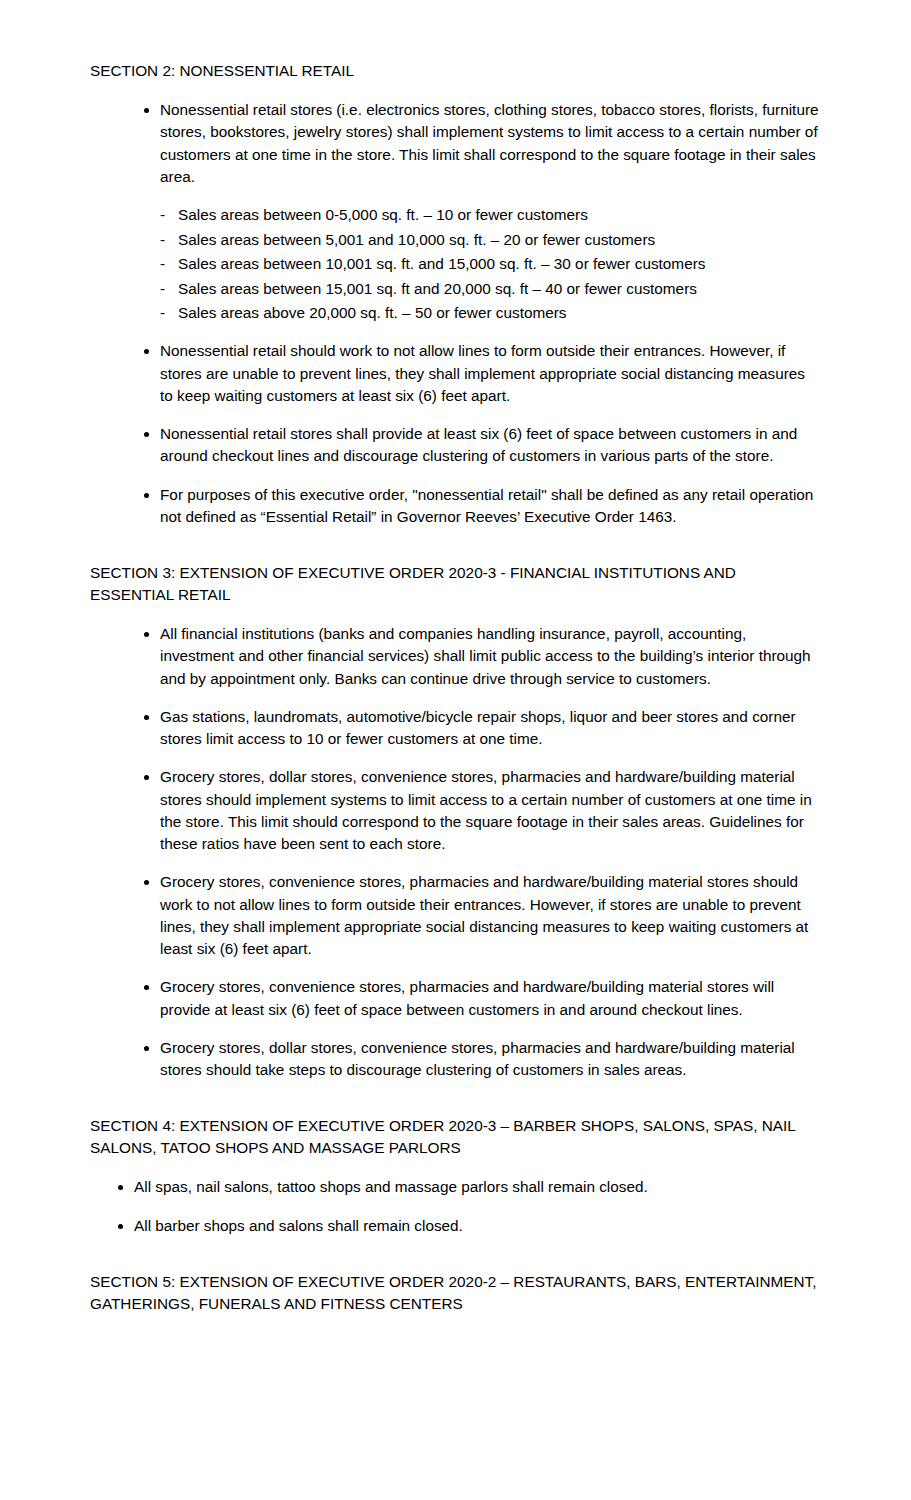SECTION 2: NONESSENTIAL RETAIL
Nonessential retail stores (i.e. electronics stores, clothing stores, tobacco stores, florists, furniture stores, bookstores, jewelry stores) shall implement systems to limit access to a certain number of customers at one time in the store. This limit shall correspond to the square footage in their sales area.
Sales areas between 0-5,000 sq. ft. – 10 or fewer customers
Sales areas between 5,001 and 10,000 sq. ft. – 20 or fewer customers
Sales areas between 10,001 sq. ft. and 15,000 sq. ft. – 30 or fewer customers
Sales areas between 15,001 sq. ft and 20,000 sq. ft – 40 or fewer customers
Sales areas above 20,000 sq. ft. – 50 or fewer customers
Nonessential retail should work to not allow lines to form outside their entrances. However, if stores are unable to prevent lines, they shall implement appropriate social distancing measures to keep waiting customers at least six (6) feet apart.
Nonessential retail stores shall provide at least six (6) feet of space between customers in and around checkout lines and discourage clustering of customers in various parts of the store.
For purposes of this executive order, "nonessential retail" shall be defined as any retail operation not defined as “Essential Retail” in Governor Reeves’ Executive Order 1463.
SECTION 3: EXTENSION OF EXECUTIVE ORDER 2020-3 - FINANCIAL INSTITUTIONS AND ESSENTIAL RETAIL
All financial institutions (banks and companies handling insurance, payroll, accounting, investment and other financial services) shall limit public access to the building’s interior through and by appointment only. Banks can continue drive through service to customers.
Gas stations, laundromats, automotive/bicycle repair shops, liquor and beer stores and corner stores limit access to 10 or fewer customers at one time.
Grocery stores, dollar stores, convenience stores, pharmacies and hardware/building material stores should implement systems to limit access to a certain number of customers at one time in the store. This limit should correspond to the square footage in their sales areas. Guidelines for these ratios have been sent to each store.
Grocery stores, convenience stores, pharmacies and hardware/building material stores should work to not allow lines to form outside their entrances. However, if stores are unable to prevent lines, they shall implement appropriate social distancing measures to keep waiting customers at least six (6) feet apart.
Grocery stores, convenience stores, pharmacies and hardware/building material stores will provide at least six (6) feet of space between customers in and around checkout lines.
Grocery stores, dollar stores, convenience stores, pharmacies and hardware/building material stores should take steps to discourage clustering of customers in sales areas.
SECTION 4: EXTENSION OF EXECUTIVE ORDER 2020-3 – BARBER SHOPS, SALONS, SPAS, NAIL SALONS, TATOO SHOPS AND MASSAGE PARLORS
All spas, nail salons, tattoo shops and massage parlors shall remain closed.
All barber shops and salons shall remain closed.
SECTION 5: EXTENSION OF EXECUTIVE ORDER 2020-2 – RESTAURANTS, BARS, ENTERTAINMENT, GATHERINGS, FUNERALS AND FITNESS CENTERS